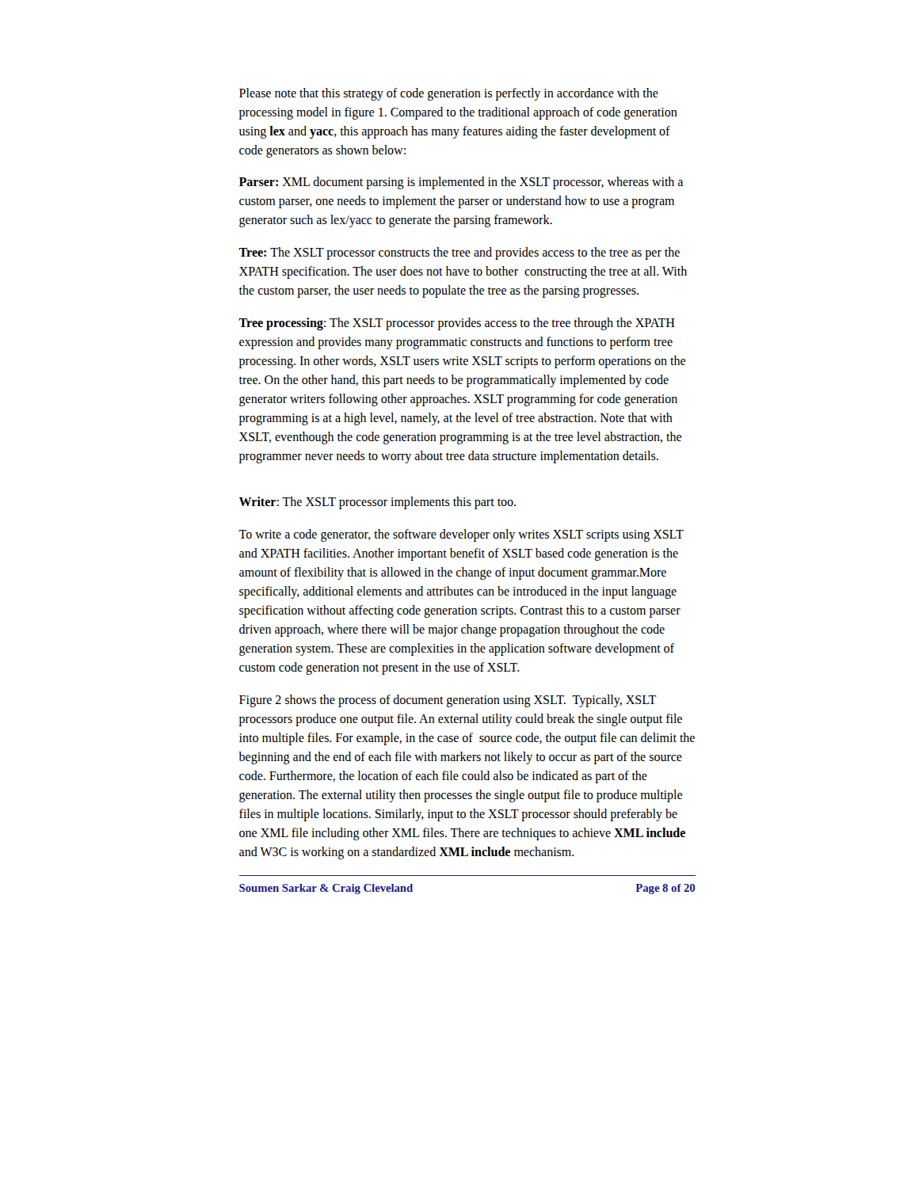Please note that this strategy of code generation is perfectly in accordance with the processing model in figure 1. Compared to the traditional approach of code generation using lex and yacc, this approach has many features aiding the faster development of code generators as shown below:
Parser: XML document parsing is implemented in the XSLT processor, whereas with a custom parser, one needs to implement the parser or understand how to use a program generator such as lex/yacc to generate the parsing framework.
Tree: The XSLT processor constructs the tree and provides access to the tree as per the XPATH specification. The user does not have to bother constructing the tree at all. With the custom parser, the user needs to populate the tree as the parsing progresses.
Tree processing: The XSLT processor provides access to the tree through the XPATH expression and provides many programmatic constructs and functions to perform tree processing. In other words, XSLT users write XSLT scripts to perform operations on the tree. On the other hand, this part needs to be programmatically implemented by code generator writers following other approaches. XSLT programming for code generation programming is at a high level, namely, at the level of tree abstraction. Note that with XSLT, eventhough the code generation programming is at the tree level abstraction, the programmer never needs to worry about tree data structure implementation details.
Writer: The XSLT processor implements this part too.
To write a code generator, the software developer only writes XSLT scripts using XSLT and XPATH facilities. Another important benefit of XSLT based code generation is the amount of flexibility that is allowed in the change of input document grammar.More specifically, additional elements and attributes can be introduced in the input language specification without affecting code generation scripts. Contrast this to a custom parser driven approach, where there will be major change propagation throughout the code generation system. These are complexities in the application software development of custom code generation not present in the use of XSLT.
Figure 2 shows the process of document generation using XSLT. Typically, XSLT processors produce one output file. An external utility could break the single output file into multiple files. For example, in the case of source code, the output file can delimit the beginning and the end of each file with markers not likely to occur as part of the source code. Furthermore, the location of each file could also be indicated as part of the generation. The external utility then processes the single output file to produce multiple files in multiple locations. Similarly, input to the XSLT processor should preferably be one XML file including other XML files. There are techniques to achieve XML include and W3C is working on a standardized XML include mechanism.
Soumen Sarkar & Craig Cleveland Page 8 of 20